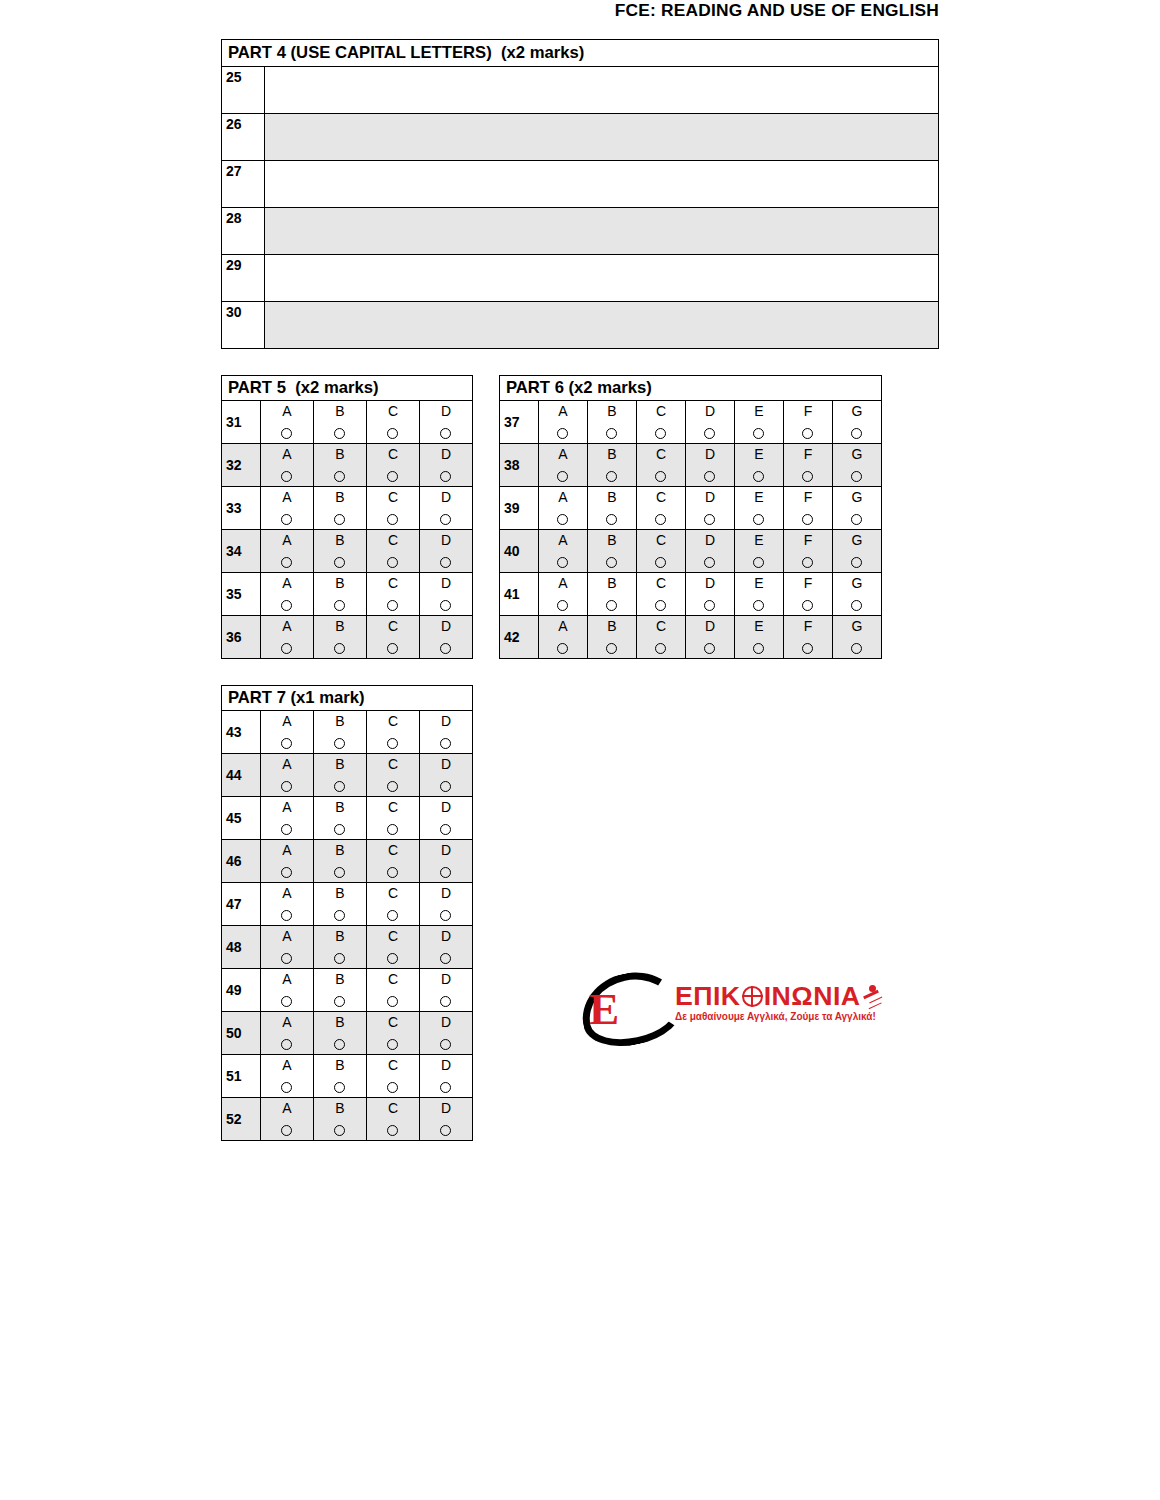FCE: READING AND USE OF ENGLISH
PART 4 (USE CAPITAL LETTERS) (x2 marks)
| 25 | |
| 26 | |
| 27 | |
| 28 | |
| 29 | |
| 30 | |
PART 5 (x2 marks)
| 31 | A | B | C | D |
| 32 | A | B | C | D |
| 33 | A | B | C | D |
| 34 | A | B | C | D |
| 35 | A | B | C | D |
| 36 | A | B | C | D |
PART 6 (x2 marks)
| 37 | A | B | C | D | E | F | G |
| 38 | A | B | C | D | E | F | G |
| 39 | A | B | C | D | E | F | G |
| 40 | A | B | C | D | E | F | G |
| 41 | A | B | C | D | E | F | G |
| 42 | A | B | C | D | E | F | G |
PART 7 (x1 mark)
| 43 | A | B | C | D |
| 44 | A | B | C | D |
| 45 | A | B | C | D |
| 46 | A | B | C | D |
| 47 | A | B | C | D |
| 48 | A | B | C | D |
| 49 | A | B | C | D |
| 50 | A | B | C | D |
| 51 | A | B | C | D |
| 52 | A | B | C | D |
Ε
ΕΠΙΚ ΙΝΩΝΙΑ
Δε μαθαίνουμε Αγγλικά, Ζούμε τα Αγγλικά!